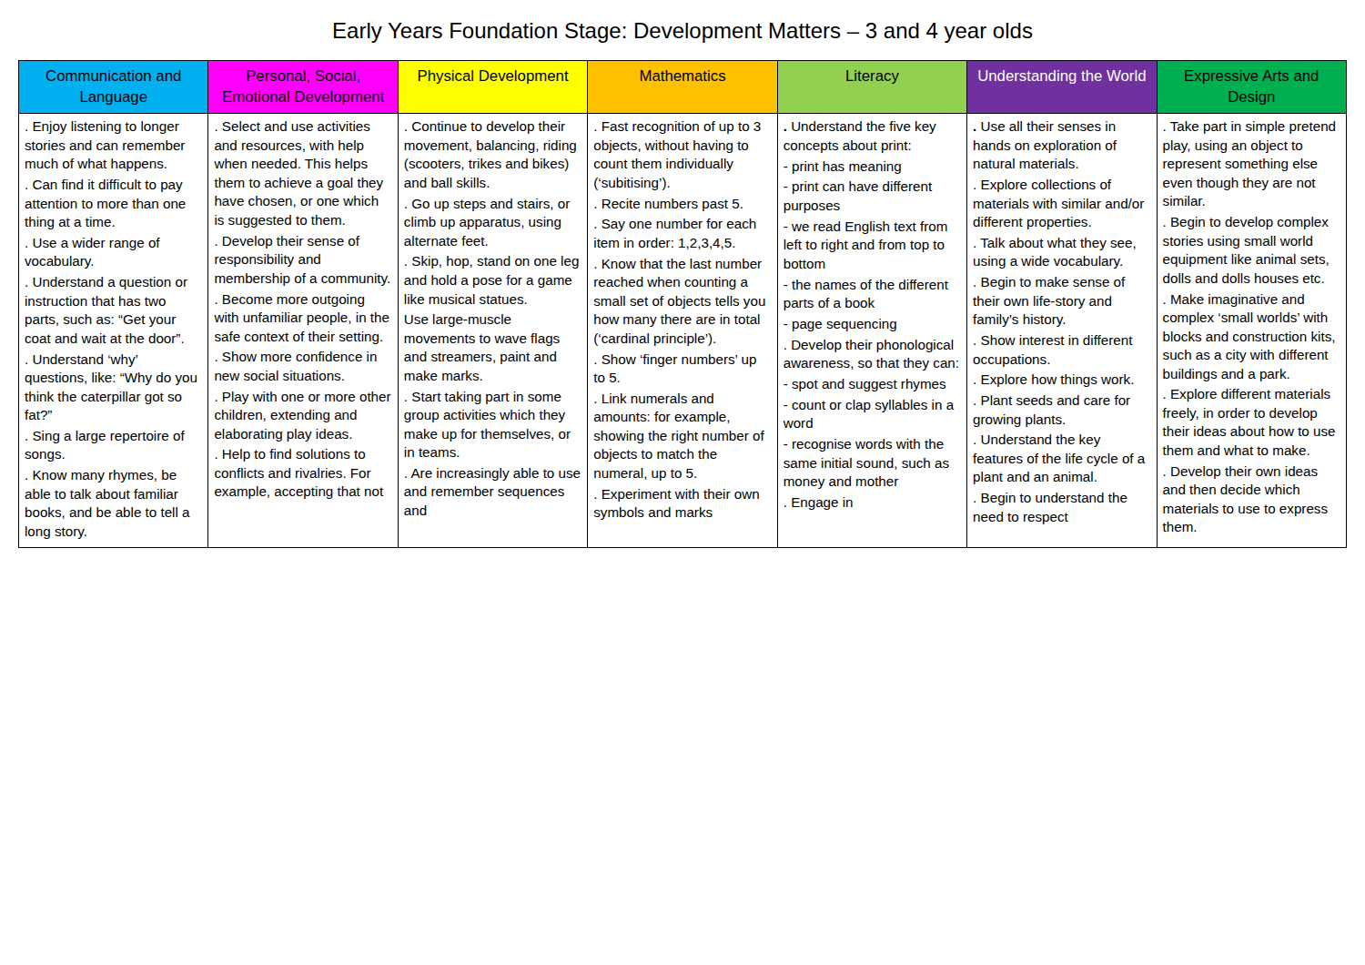Early Years Foundation Stage: Development Matters – 3 and 4 year olds
| Communication and Language | Personal, Social, Emotional Development | Physical Development | Mathematics | Literacy | Understanding the World | Expressive Arts and Design |
| --- | --- | --- | --- | --- | --- | --- |
| . Enjoy listening to longer stories and can remember much of what happens. . Can find it difficult to pay attention to more than one thing at a time. . Use a wider range of vocabulary. . Understand a question or instruction that has two parts, such as: “Get your coat and wait at the door”. . Understand ‘why’ questions, like: “Why do you think the caterpillar got so fat?” . Sing a large repertoire of songs. . Know many rhymes, be able to talk about familiar books, and be able to tell a long story. | . Select and use activities and resources, with help when needed. This helps them to achieve a goal they have chosen, or one which is suggested to them. . Develop their sense of responsibility and membership of a community. . Become more outgoing with unfamiliar people, in the safe context of their setting. . Show more confidence in new social situations. . Play with one or more other children, extending and elaborating play ideas. . Help to find solutions to conflicts and rivalries. For example, accepting that not | . Continue to develop their movement, balancing, riding (scooters, trikes and bikes) and ball skills. . Go up steps and stairs, or climb up apparatus, using alternate feet. . Skip, hop, stand on one leg and hold a pose for a game like musical statues. Use large-muscle movements to wave flags and streamers, paint and make marks. . Start taking part in some group activities which they make up for themselves, or in teams. . Are increasingly able to use and remember sequences and | . Fast recognition of up to 3 objects, without having to count them individually (‘subitising’). . Recite numbers past 5. . Say one number for each item in order: 1,2,3,4,5. . Know that the last number reached when counting a small set of objects tells you how many there are in total (‘cardinal principle’). . Show ‘finger numbers’ up to 5. . Link numerals and amounts: for example, showing the right number of objects to match the numeral, up to 5. . Experiment with their own symbols and marks | . Understand the five key concepts about print: - print has meaning - print can have different purposes - we read English text from left to right and from top to bottom - the names of the different parts of a book - page sequencing . Develop their phonological awareness, so that they can: - spot and suggest rhymes - count or clap syllables in a word - recognise words with the same initial sound, such as money and mother . Engage in | . Use all their senses in hands on exploration of natural materials. . Explore collections of materials with similar and/or different properties. . Talk about what they see, using a wide vocabulary. . Begin to make sense of their own life-story and family’s history. . Show interest in different occupations. . Explore how things work. . Plant seeds and care for growing plants. . Understand the key features of the life cycle of a plant and an animal. . Begin to understand the need to respect | . Take part in simple pretend play, using an object to represent something else even though they are not similar. . Begin to develop complex stories using small world equipment like animal sets, dolls and dolls houses etc. . Make imaginative and complex ‘small worlds’ with blocks and construction kits, such as a city with different buildings and a park. . Explore different materials freely, in order to develop their ideas about how to use them and what to make. . Develop their own ideas and then decide which materials to use to express them. |